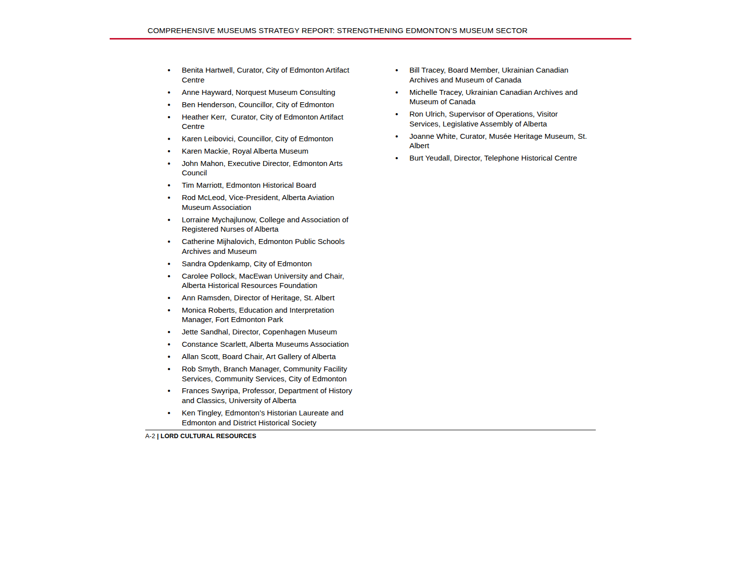COMPREHENSIVE MUSEUMS STRATEGY REPORT: STRENGTHENING EDMONTON’S MUSEUM SECTOR
Benita Hartwell, Curator, City of Edmonton Artifact Centre
Anne Hayward, Norquest Museum Consulting
Ben Henderson, Councillor, City of Edmonton
Heather Kerr, Curator, City of Edmonton Artifact Centre
Karen Leibovici, Councillor, City of Edmonton
Karen Mackie, Royal Alberta Museum
John Mahon, Executive Director, Edmonton Arts Council
Tim Marriott, Edmonton Historical Board
Rod McLeod, Vice-President, Alberta Aviation Museum Association
Lorraine Mychajlunow, College and Association of Registered Nurses of Alberta
Catherine Mijhalovich, Edmonton Public Schools Archives and Museum
Sandra Opdenkamp, City of Edmonton
Carolee Pollock, MacEwan University and Chair, Alberta Historical Resources Foundation
Ann Ramsden, Director of Heritage, St. Albert
Monica Roberts, Education and Interpretation Manager, Fort Edmonton Park
Jette Sandhal, Director, Copenhagen Museum
Constance Scarlett, Alberta Museums Association
Allan Scott, Board Chair, Art Gallery of Alberta
Rob Smyth, Branch Manager, Community Facility Services, Community Services, City of Edmonton
Frances Swyripa, Professor, Department of History and Classics, University of Alberta
Ken Tingley, Edmonton’s Historian Laureate and Edmonton and District Historical Society
Bill Tracey, Board Member, Ukrainian Canadian Archives and Museum of Canada
Michelle Tracey, Ukrainian Canadian Archives and Museum of Canada
Ron Ulrich, Supervisor of Operations, Visitor Services, Legislative Assembly of Alberta
Joanne White, Curator, Musée Heritage Museum, St. Albert
Burt Yeudall, Director, Telephone Historical Centre
A-2 | LORD CULTURAL RESOURCES